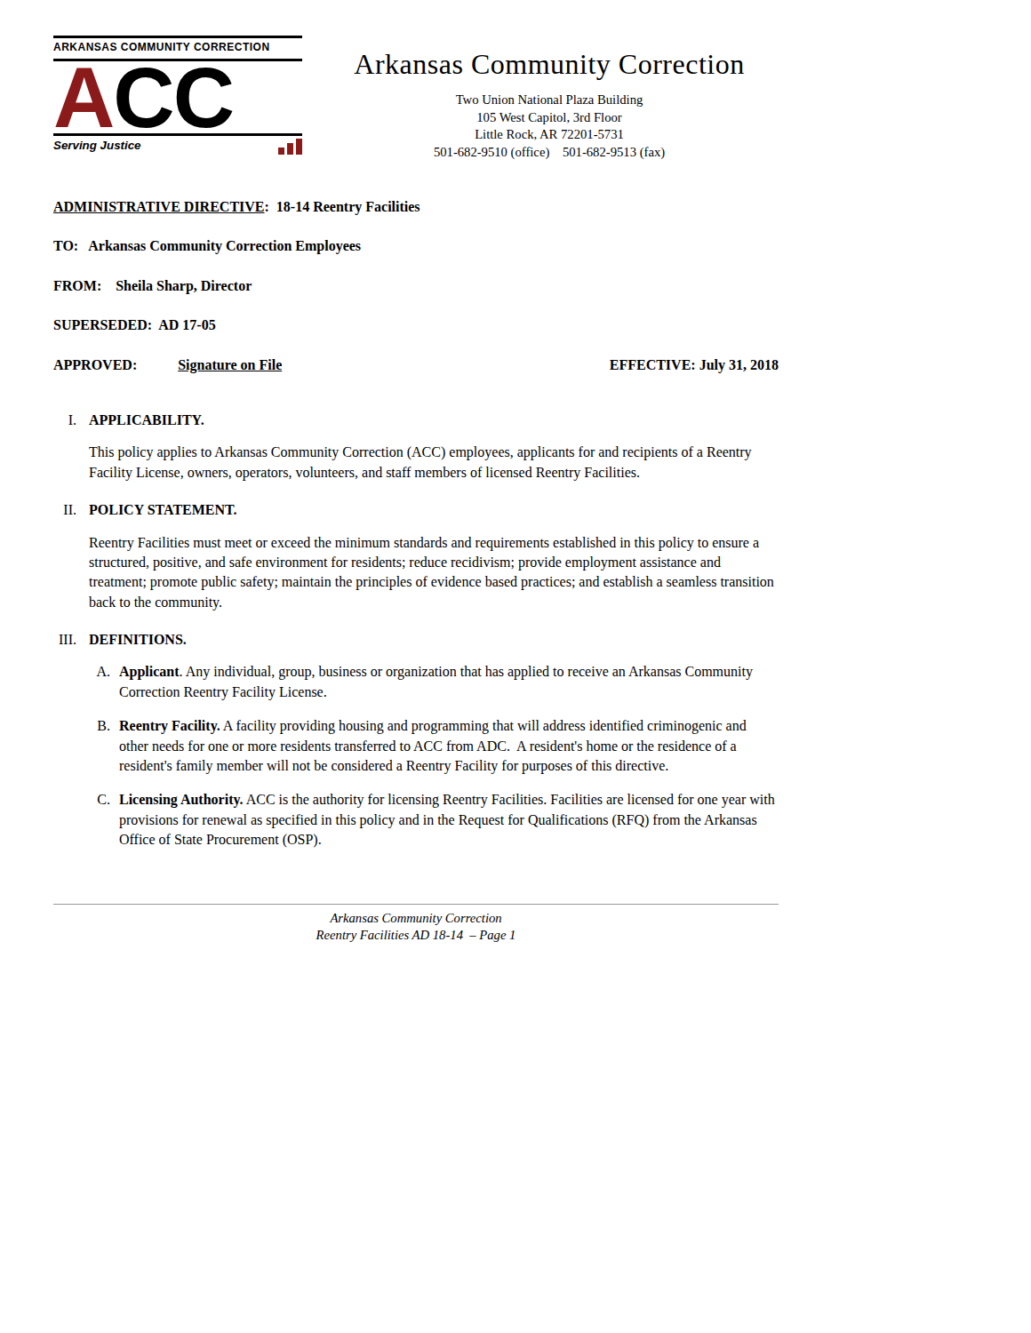ARKANSAS COMMUNITY CORRECTION
ACC
Serving Justice
Arkansas Community Correction
Two Union National Plaza Building
105 West Capitol, 3rd Floor
Little Rock, AR 72201-5731
501-682-9510 (office) 501-682-9513 (fax)
ADMINISTRATIVE DIRECTIVE: 18-14 Reentry Facilities
TO: Arkansas Community Correction Employees
FROM: Sheila Sharp, Director
SUPERSEDED: AD 17-05
APPROVED: Signature on File
EFFECTIVE: July 31, 2018
APPLICABILITY.
This policy applies to Arkansas Community Correction (ACC) employees, applicants for and recipients of a Reentry Facility License, owners, operators, volunteers, and staff members of licensed Reentry Facilities.
POLICY STATEMENT.
Reentry Facilities must meet or exceed the minimum standards and requirements established in this policy to ensure a structured, positive, and safe environment for residents; reduce recidivism; provide employment assistance and treatment; promote public safety; maintain the principles of evidence based practices; and establish a seamless transition back to the community.
DEFINITIONS.
Applicant. Any individual, group, business or organization that has applied to receive an Arkansas Community Correction Reentry Facility License.
Reentry Facility. A facility providing housing and programming that will address identified criminogenic and other needs for one or more residents transferred to ACC from ADC. A resident's home or the residence of a resident's family member will not be considered a Reentry Facility for purposes of this directive.
Licensing Authority. ACC is the authority for licensing Reentry Facilities. Facilities are licensed for one year with provisions for renewal as specified in this policy and in the Request for Qualifications (RFQ) from the Arkansas Office of State Procurement (OSP).
Arkansas Community Correction
Reentry Facilities AD 18-14 – Page 1